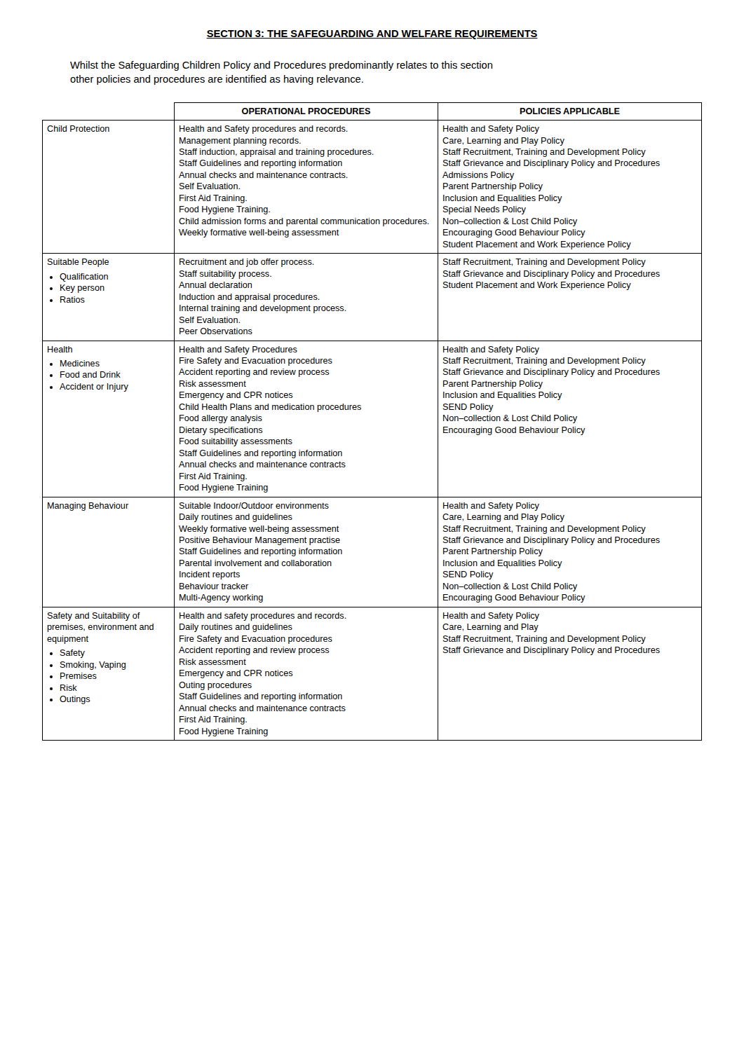SECTION 3: THE SAFEGUARDING AND WELFARE REQUIREMENTS
Whilst the Safeguarding Children Policy and Procedures predominantly relates to this section
other policies and procedures are identified as having relevance.
| | OPERATIONAL PROCEDURES | POLICIES APPLICABLE |
| --- | --- | --- |
| Child Protection | Health and Safety procedures and records. Management planning records. Staff induction, appraisal and training procedures. Staff Guidelines and reporting information Annual checks and maintenance contracts. Self Evaluation. First Aid Training. Food Hygiene Training. Child admission forms and parental communication procedures. Weekly formative well-being assessment | Health and Safety Policy Care, Learning and Play Policy Staff Recruitment, Training and Development Policy Staff Grievance and Disciplinary Policy and Procedures Admissions Policy Parent Partnership Policy Inclusion and Equalities Policy Special Needs Policy Non–collection & Lost Child Policy Encouraging Good Behaviour Policy Student Placement and Work Experience Policy |
| Suitable People Qualification Key person Ratios | Recruitment and job offer process. Staff suitability process. Annual declaration Induction and appraisal procedures. Internal training and development process. Self Evaluation. Peer Observations | Staff Recruitment, Training and Development Policy Staff Grievance and Disciplinary Policy and Procedures Student Placement and Work Experience Policy |
| Health Medicines Food and Drink Accident or Injury | Health and Safety Procedures Fire Safety and Evacuation procedures Accident reporting and review process Risk assessment Emergency and CPR notices Child Health Plans and medication procedures Food allergy analysis Dietary specifications Food suitability assessments Staff Guidelines and reporting information Annual checks and maintenance contracts First Aid Training. Food Hygiene Training | Health and Safety Policy Staff Recruitment, Training and Development Policy Staff Grievance and Disciplinary Policy and Procedures Parent Partnership Policy Inclusion and Equalities Policy SEND Policy Non–collection & Lost Child Policy Encouraging Good Behaviour Policy |
| Managing Behaviour | Suitable Indoor/Outdoor environments Daily routines and guidelines Weekly formative well-being assessment Positive Behaviour Management practise Staff Guidelines and reporting information Parental involvement and collaboration Incident reports Behaviour tracker Multi-Agency working | Health and Safety Policy Care, Learning and Play Policy Staff Recruitment, Training and Development Policy Staff Grievance and Disciplinary Policy and Procedures Parent Partnership Policy Inclusion and Equalities Policy SEND Policy Non–collection & Lost Child Policy Encouraging Good Behaviour Policy |
| Safety and Suitability of premises, environment and equipment Safety Smoking, Vaping Premises Risk Outings | Health and safety procedures and records. Daily routines and guidelines Fire Safety and Evacuation procedures Accident reporting and review process Risk assessment Emergency and CPR notices Outing procedures Staff Guidelines and reporting information Annual checks and maintenance contracts First Aid Training. Food Hygiene Training | Health and Safety Policy Care, Learning and Play Staff Recruitment, Training and Development Policy Staff Grievance and Disciplinary Policy and Procedures |